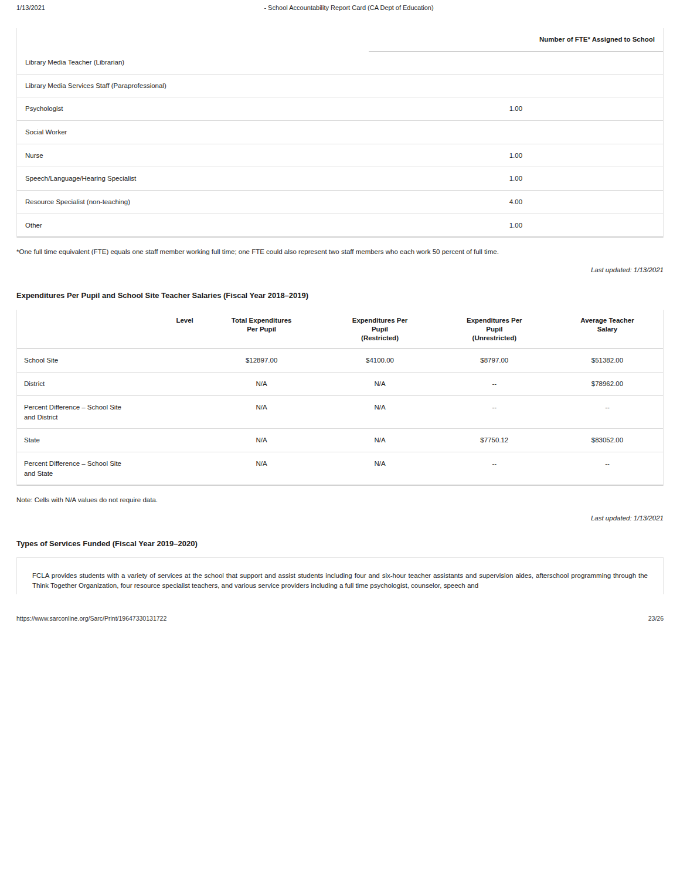1/13/2021
- School Accountability Report Card (CA Dept of Education)
| | Number of FTE* Assigned to School |
| --- | --- |
| Library Media Teacher (Librarian) | |
| Library Media Services Staff (Paraprofessional) | |
| Psychologist | 1.00 |
| Social Worker | |
| Nurse | 1.00 |
| Speech/Language/Hearing Specialist | 1.00 |
| Resource Specialist (non-teaching) | 4.00 |
| Other | 1.00 |
*One full time equivalent (FTE) equals one staff member working full time; one FTE could also represent two staff members who each work 50 percent of full time.
Last updated: 1/13/2021
Expenditures Per Pupil and School Site Teacher Salaries (Fiscal Year 2018–2019)
| Level | Total Expenditures Per Pupil | Expenditures Per Pupil (Restricted) | Expenditures Per Pupil (Unrestricted) | Average Teacher Salary |
| --- | --- | --- | --- | --- |
| School Site | $12897.00 | $4100.00 | $8797.00 | $51382.00 |
| District | N/A | N/A | -- | $78962.00 |
| Percent Difference – School Site and District | N/A | N/A | -- | -- |
| State | N/A | N/A | $7750.12 | $83052.00 |
| Percent Difference – School Site and State | N/A | N/A | -- | -- |
Note: Cells with N/A values do not require data.
Last updated: 1/13/2021
Types of Services Funded (Fiscal Year 2019–2020)
FCLA provides students with a variety of services at the school that support and assist students including four and six-hour teacher assistants and supervision aides, afterschool programming through the Think Together Organization, four resource specialist teachers, and various service providers including a full time psychologist, counselor, speech and
https://www.sarconline.org/Sarc/Print/19647330131722
23/26